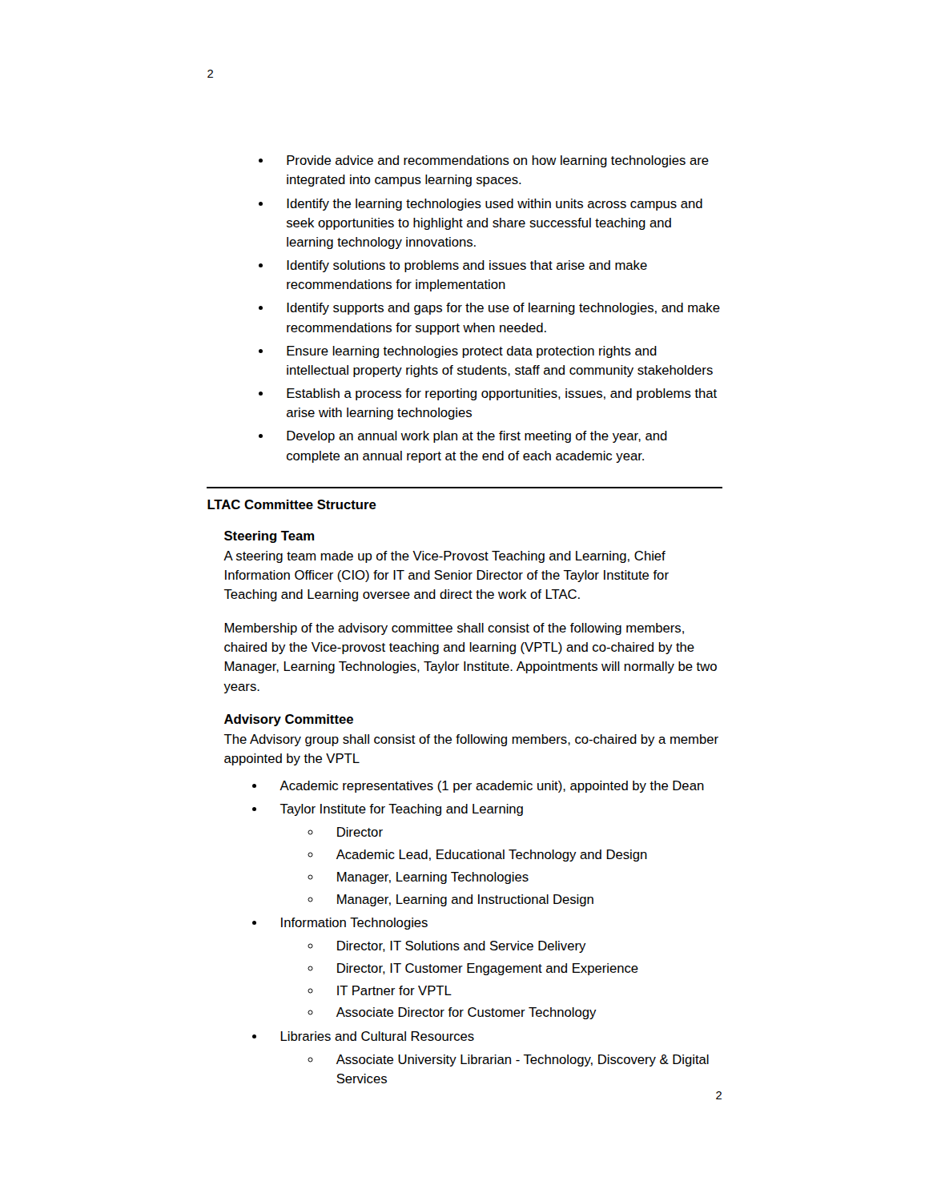2
Provide advice and recommendations on how learning technologies are integrated into campus learning spaces.
Identify the learning technologies used within units across campus and seek opportunities to highlight and share successful teaching and learning technology innovations.
Identify solutions to problems and issues that arise and make recommendations for implementation
Identify supports and gaps for the use of learning technologies, and make recommendations for support when needed.
Ensure learning technologies protect data protection rights and intellectual property rights of students, staff and community stakeholders
Establish a process for reporting opportunities, issues, and problems that arise with learning technologies
Develop an annual work plan at the first meeting of the year, and complete an annual report at the end of each academic year.
LTAC Committee Structure
Steering Team
A steering team made up of the Vice-Provost Teaching and Learning, Chief Information Officer (CIO) for IT and Senior Director of the Taylor Institute for Teaching and Learning oversee and direct the work of LTAC.
Membership of the advisory committee shall consist of the following members, chaired by the Vice-provost teaching and learning (VPTL) and co-chaired by the Manager, Learning Technologies, Taylor Institute. Appointments will normally be two years.
Advisory Committee
The Advisory group shall consist of the following members, co-chaired by a member appointed by the VPTL
Academic representatives (1 per academic unit), appointed by the Dean
Taylor Institute for Teaching and Learning
Director
Academic Lead, Educational Technology and Design
Manager, Learning Technologies
Manager, Learning and Instructional Design
Information Technologies
Director, IT Solutions and Service Delivery
Director, IT Customer Engagement and Experience
IT Partner for VPTL
Associate Director for Customer Technology
Libraries and Cultural Resources
Associate University Librarian - Technology, Discovery & Digital Services
2